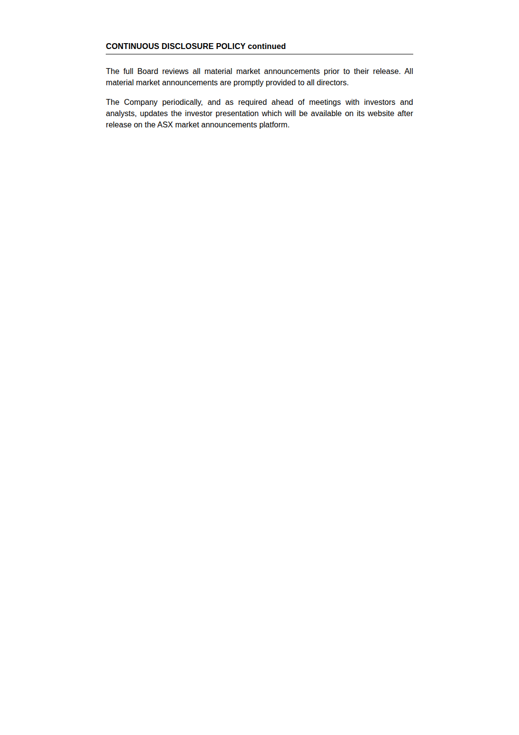CONTINUOUS DISCLOSURE POLICY continued
The full Board reviews all material market announcements prior to their release. All material market announcements are promptly provided to all directors.
The Company periodically, and as required ahead of meetings with investors and analysts, updates the investor presentation which will be available on its website after release on the ASX market announcements platform.